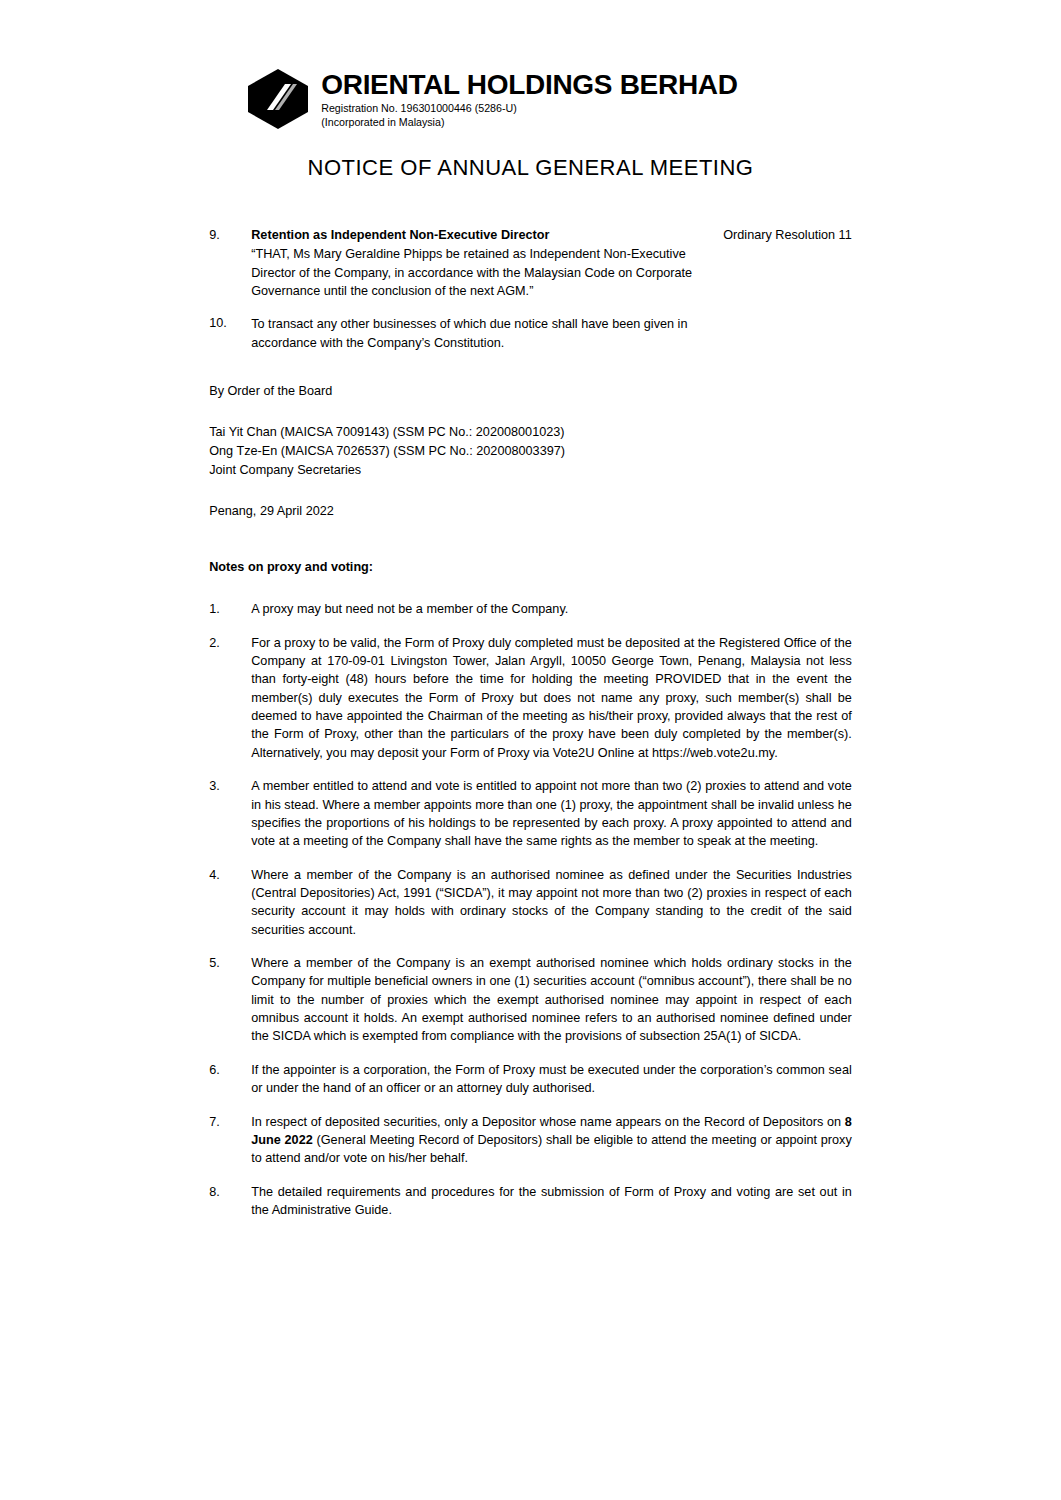ORIENTAL HOLDINGS BERHAD
Registration No. 196301000446 (5286-U)
(Incorporated in Malaysia)
NOTICE OF ANNUAL GENERAL MEETING
9.
Retention as Independent Non-Executive Director Ordinary Resolution 11
“THAT, Ms Mary Geraldine Phipps be retained as Independent Non-Executive Director of the Company, in accordance with the Malaysian Code on Corporate Governance until the conclusion of the next AGM.”
10.
To transact any other businesses of which due notice shall have been given in accordance with the Company’s Constitution.
By Order of the Board
Tai Yit Chan (MAICSA 7009143) (SSM PC No.: 202008001023)
Ong Tze-En (MAICSA 7026537) (SSM PC No.: 202008003397)
Joint Company Secretaries
Penang, 29 April 2022
Notes on proxy and voting:
1.
A proxy may but need not be a member of the Company.
2.
For a proxy to be valid, the Form of Proxy duly completed must be deposited at the Registered Office of the Company at 170-09-01 Livingston Tower, Jalan Argyll, 10050 George Town, Penang, Malaysia not less than forty-eight (48) hours before the time for holding the meeting PROVIDED that in the event the member(s) duly executes the Form of Proxy but does not name any proxy, such member(s) shall be deemed to have appointed the Chairman of the meeting as his/their proxy, provided always that the rest of the Form of Proxy, other than the particulars of the proxy have been duly completed by the member(s). Alternatively, you may deposit your Form of Proxy via Vote2U Online at https://web.vote2u.my.
3.
A member entitled to attend and vote is entitled to appoint not more than two (2) proxies to attend and vote in his stead. Where a member appoints more than one (1) proxy, the appointment shall be invalid unless he specifies the proportions of his holdings to be represented by each proxy. A proxy appointed to attend and vote at a meeting of the Company shall have the same rights as the member to speak at the meeting.
4.
Where a member of the Company is an authorised nominee as defined under the Securities Industries (Central Depositories) Act, 1991 (“SICDA”), it may appoint not more than two (2) proxies in respect of each security account it may holds with ordinary stocks of the Company standing to the credit of the said securities account.
5.
Where a member of the Company is an exempt authorised nominee which holds ordinary stocks in the Company for multiple beneficial owners in one (1) securities account (“omnibus account”), there shall be no limit to the number of proxies which the exempt authorised nominee may appoint in respect of each omnibus account it holds. An exempt authorised nominee refers to an authorised nominee defined under the SICDA which is exempted from compliance with the provisions of subsection 25A(1) of SICDA.
6.
If the appointer is a corporation, the Form of Proxy must be executed under the corporation’s common seal or under the hand of an officer or an attorney duly authorised.
7.
In respect of deposited securities, only a Depositor whose name appears on the Record of Depositors on 8 June 2022 (General Meeting Record of Depositors) shall be eligible to attend the meeting or appoint proxy to attend and/or vote on his/her behalf.
8.
The detailed requirements and procedures for the submission of Form of Proxy and voting are set out in the Administrative Guide.